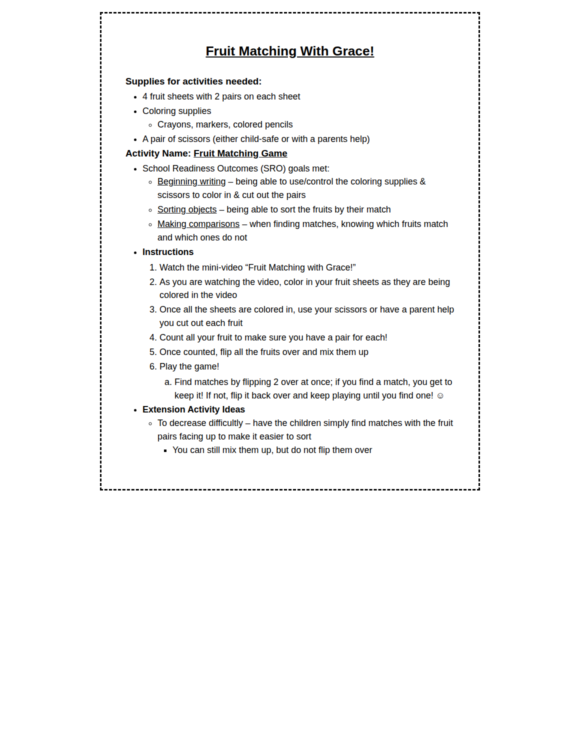Fruit Matching With Grace!
Supplies for activities needed:
4 fruit sheets with 2 pairs on each sheet
Coloring supplies
Crayons, markers, colored pencils
A pair of scissors (either child-safe or with a parents help)
Activity Name: Fruit Matching Game
School Readiness Outcomes (SRO) goals met:
Beginning writing – being able to use/control the coloring supplies & scissors to color in & cut out the pairs
Sorting objects – being able to sort the fruits by their match
Making comparisons – when finding matches, knowing which fruits match and which ones do not
Instructions
Watch the mini-video “Fruit Matching with Grace!”
As you are watching the video, color in your fruit sheets as they are being colored in the video
Once all the sheets are colored in, use your scissors or have a parent help you cut out each fruit
Count all your fruit to make sure you have a pair for each!
Once counted, flip all the fruits over and mix them up
Play the game!
Find matches by flipping 2 over at once; if you find a match, you get to keep it! If not, flip it back over and keep playing until you find one! ☺
Extension Activity Ideas
To decrease difficultly – have the children simply find matches with the fruit pairs facing up to make it easier to sort
You can still mix them up, but do not flip them over